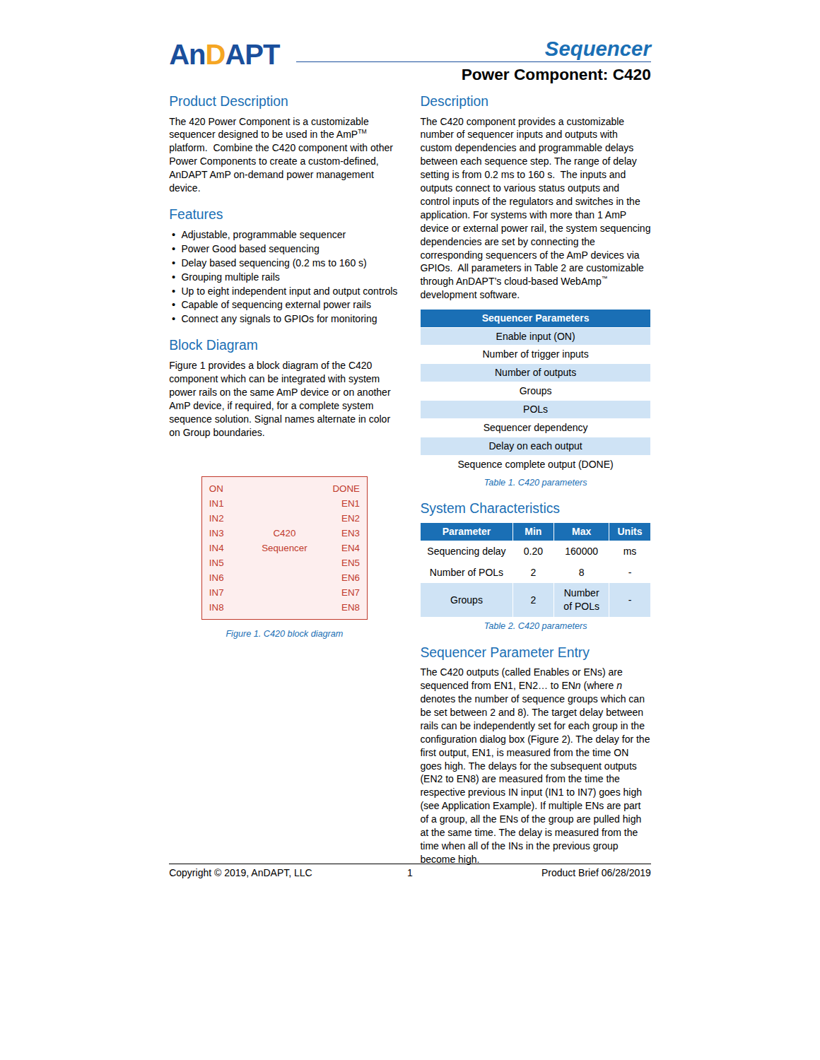AnDAPT
Sequencer
Power Component: C420
Product Description
The 420 Power Component is a customizable sequencer designed to be used in the AmPTM platform. Combine the C420 component with other Power Components to create a custom-defined, AnDAPT AmP on-demand power management device.
Features
Adjustable, programmable sequencer
Power Good based sequencing
Delay based sequencing (0.2 ms to 160 s)
Grouping multiple rails
Up to eight independent input and output controls
Capable of sequencing external power rails
Connect any signals to GPIOs for monitoring
Block Diagram
Figure 1 provides a block diagram of the C420 component which can be integrated with system power rails on the same AmP device or on another AmP device, if required, for a complete system sequence solution. Signal names alternate in color on Group boundaries.
| ON | | DONE |
| IN1 | | EN1 |
| IN2 | | EN2 |
| IN3 | C420 | EN3 |
| IN4 | Sequencer | EN4 |
| IN5 | | EN5 |
| IN6 | | EN6 |
| IN7 | | EN7 |
| IN8 | | EN8 |
Figure 1. C420 block diagram
Description
The C420 component provides a customizable number of sequencer inputs and outputs with custom dependencies and programmable delays between each sequence step. The range of delay setting is from 0.2 ms to 160 s. The inputs and outputs connect to various status outputs and control inputs of the regulators and switches in the application. For systems with more than 1 AmP device or external power rail, the system sequencing dependencies are set by connecting the corresponding sequencers of the AmP devices via GPIOs. All parameters in Table 2 are customizable through AnDAPT’s cloud-based WebAmp™ development software.
| Sequencer Parameters |
| --- |
| Enable input (ON) |
| Number of trigger inputs |
| Number of outputs |
| Groups |
| POLs |
| Sequencer dependency |
| Delay on each output |
| Sequence complete output (DONE) |
Table 1. C420 parameters
System Characteristics
| Parameter | Min | Max | Units |
| --- | --- | --- | --- |
| Sequencing delay | 0.20 | 160000 | ms |
| Number of POLs | 2 | 8 | - |
| Groups | 2 | Number of POLs | - |
Table 2. C420 parameters
Sequencer Parameter Entry
The C420 outputs (called Enables or ENs) are sequenced from EN1, EN2… to ENn (where n denotes the number of sequence groups which can be set between 2 and 8). The target delay between rails can be independently set for each group in the configuration dialog box (Figure 2). The delay for the first output, EN1, is measured from the time ON goes high. The delays for the subsequent outputs (EN2 to EN8) are measured from the time the respective previous IN input (IN1 to IN7) goes high (see Application Example). If multiple ENs are part of a group, all the ENs of the group are pulled high at the same time. The delay is measured from the time when all of the INs in the previous group become high.
Copyright © 2019, AnDAPT, LLC 1 Product Brief 06/28/2019